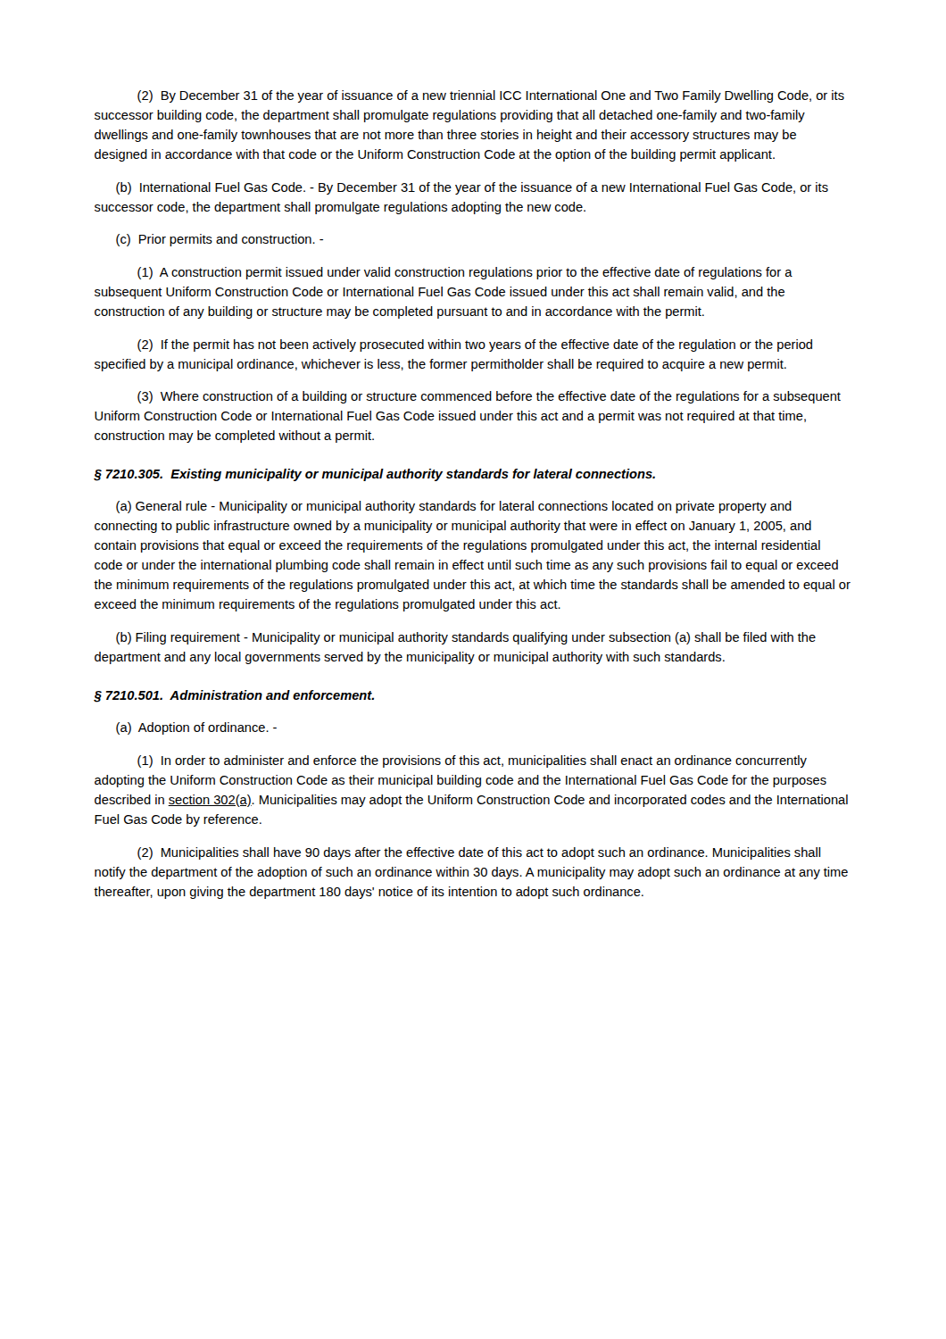(2) By December 31 of the year of issuance of a new triennial ICC International One and Two Family Dwelling Code, or its successor building code, the department shall promulgate regulations providing that all detached one-family and two-family dwellings and one-family townhouses that are not more than three stories in height and their accessory structures may be designed in accordance with that code or the Uniform Construction Code at the option of the building permit applicant.
(b) International Fuel Gas Code. - By December 31 of the year of the issuance of a new International Fuel Gas Code, or its successor code, the department shall promulgate regulations adopting the new code.
(c) Prior permits and construction. -
(1) A construction permit issued under valid construction regulations prior to the effective date of regulations for a subsequent Uniform Construction Code or International Fuel Gas Code issued under this act shall remain valid, and the construction of any building or structure may be completed pursuant to and in accordance with the permit.
(2) If the permit has not been actively prosecuted within two years of the effective date of the regulation or the period specified by a municipal ordinance, whichever is less, the former permitholder shall be required to acquire a new permit.
(3) Where construction of a building or structure commenced before the effective date of the regulations for a subsequent Uniform Construction Code or International Fuel Gas Code issued under this act and a permit was not required at that time, construction may be completed without a permit.
§ 7210.305. Existing municipality or municipal authority standards for lateral connections.
(a) General rule - Municipality or municipal authority standards for lateral connections located on private property and connecting to public infrastructure owned by a municipality or municipal authority that were in effect on January 1, 2005, and contain provisions that equal or exceed the requirements of the regulations promulgated under this act, the internal residential code or under the international plumbing code shall remain in effect until such time as any such provisions fail to equal or exceed the minimum requirements of the regulations promulgated under this act, at which time the standards shall be amended to equal or exceed the minimum requirements of the regulations promulgated under this act.
(b) Filing requirement - Municipality or municipal authority standards qualifying under subsection (a) shall be filed with the department and any local governments served by the municipality or municipal authority with such standards.
§ 7210.501. Administration and enforcement.
(a) Adoption of ordinance. -
(1) In order to administer and enforce the provisions of this act, municipalities shall enact an ordinance concurrently adopting the Uniform Construction Code as their municipal building code and the International Fuel Gas Code for the purposes described in section 302(a). Municipalities may adopt the Uniform Construction Code and incorporated codes and the International Fuel Gas Code by reference.
(2) Municipalities shall have 90 days after the effective date of this act to adopt such an ordinance. Municipalities shall notify the department of the adoption of such an ordinance within 30 days. A municipality may adopt such an ordinance at any time thereafter, upon giving the department 180 days' notice of its intention to adopt such ordinance.